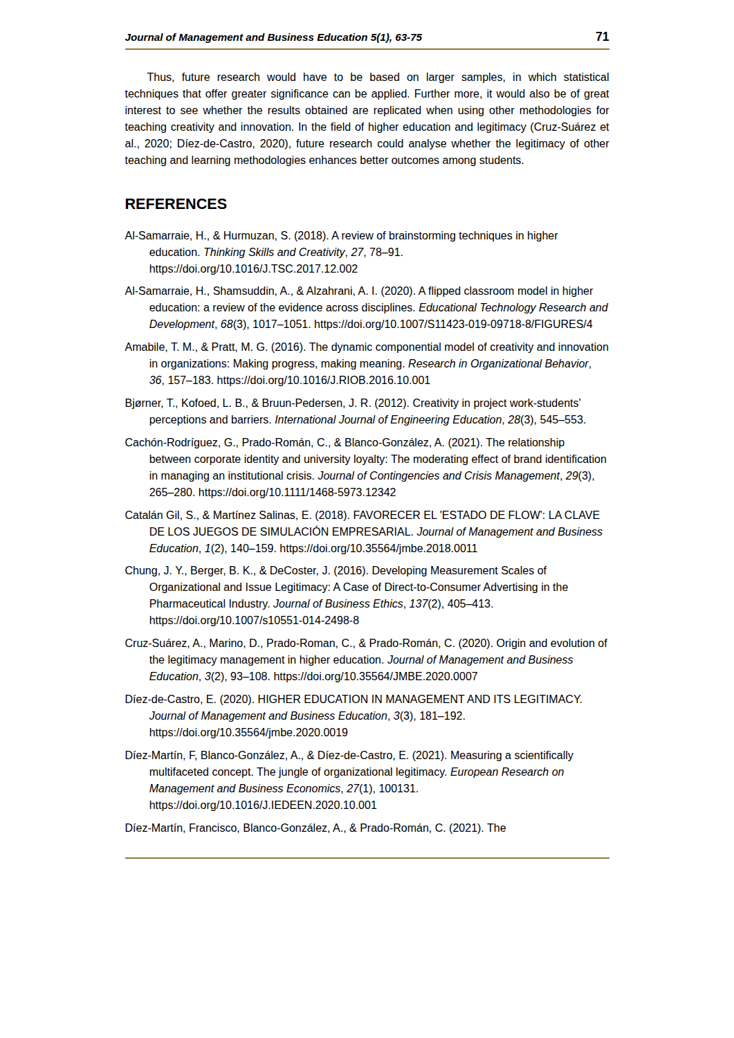Journal of Management and Business Education 5(1), 63-75 71
Thus, future research would have to be based on larger samples, in which statistical techniques that offer greater significance can be applied. Further more, it would also be of great interest to see whether the results obtained are replicated when using other methodologies for teaching creativity and innovation. In the field of higher education and legitimacy (Cruz-Suárez et al., 2020; Díez-de-Castro, 2020), future research could analyse whether the legitimacy of other teaching and learning methodologies enhances better outcomes among students.
REFERENCES
Al-Samarraie, H., & Hurmuzan, S. (2018). A review of brainstorming techniques in higher education. Thinking Skills and Creativity, 27, 78–91. https://doi.org/10.1016/J.TSC.2017.12.002
Al-Samarraie, H., Shamsuddin, A., & Alzahrani, A. I. (2020). A flipped classroom model in higher education: a review of the evidence across disciplines. Educational Technology Research and Development, 68(3), 1017–1051. https://doi.org/10.1007/S11423-019-09718-8/FIGURES/4
Amabile, T. M., & Pratt, M. G. (2016). The dynamic componential model of creativity and innovation in organizations: Making progress, making meaning. Research in Organizational Behavior, 36, 157–183. https://doi.org/10.1016/J.RIOB.2016.10.001
Bjørner, T., Kofoed, L. B., & Bruun-Pedersen, J. R. (2012). Creativity in project work-students' perceptions and barriers. International Journal of Engineering Education, 28(3), 545–553.
Cachón-Rodríguez, G., Prado-Román, C., & Blanco-González, A. (2021). The relationship between corporate identity and university loyalty: The moderating effect of brand identification in managing an institutional crisis. Journal of Contingencies and Crisis Management, 29(3), 265–280. https://doi.org/10.1111/1468-5973.12342
Catalán Gil, S., & Martínez Salinas, E. (2018). FAVORECER EL 'ESTADO DE FLOW': LA CLAVE DE LOS JUEGOS DE SIMULACIÓN EMPRESARIAL. Journal of Management and Business Education, 1(2), 140–159. https://doi.org/10.35564/jmbe.2018.0011
Chung, J. Y., Berger, B. K., & DeCoster, J. (2016). Developing Measurement Scales of Organizational and Issue Legitimacy: A Case of Direct-to-Consumer Advertising in the Pharmaceutical Industry. Journal of Business Ethics, 137(2), 405–413. https://doi.org/10.1007/s10551-014-2498-8
Cruz-Suárez, A., Marino, D., Prado-Roman, C., & Prado-Román, C. (2020). Origin and evolution of the legitimacy management in higher education. Journal of Management and Business Education, 3(2), 93–108. https://doi.org/10.35564/JMBE.2020.0007
Díez-de-Castro, E. (2020). HIGHER EDUCATION IN MANAGEMENT AND ITS LEGITIMACY. Journal of Management and Business Education, 3(3), 181–192. https://doi.org/10.35564/jmbe.2020.0019
Díez-Martín, F, Blanco-González, A., & Díez-de-Castro, E. (2021). Measuring a scientifically multifaceted concept. The jungle of organizational legitimacy. European Research on Management and Business Economics, 27(1), 100131. https://doi.org/10.1016/J.IEDEEN.2020.10.001
Díez-Martín, Francisco, Blanco-González, A., & Prado-Román, C. (2021). The